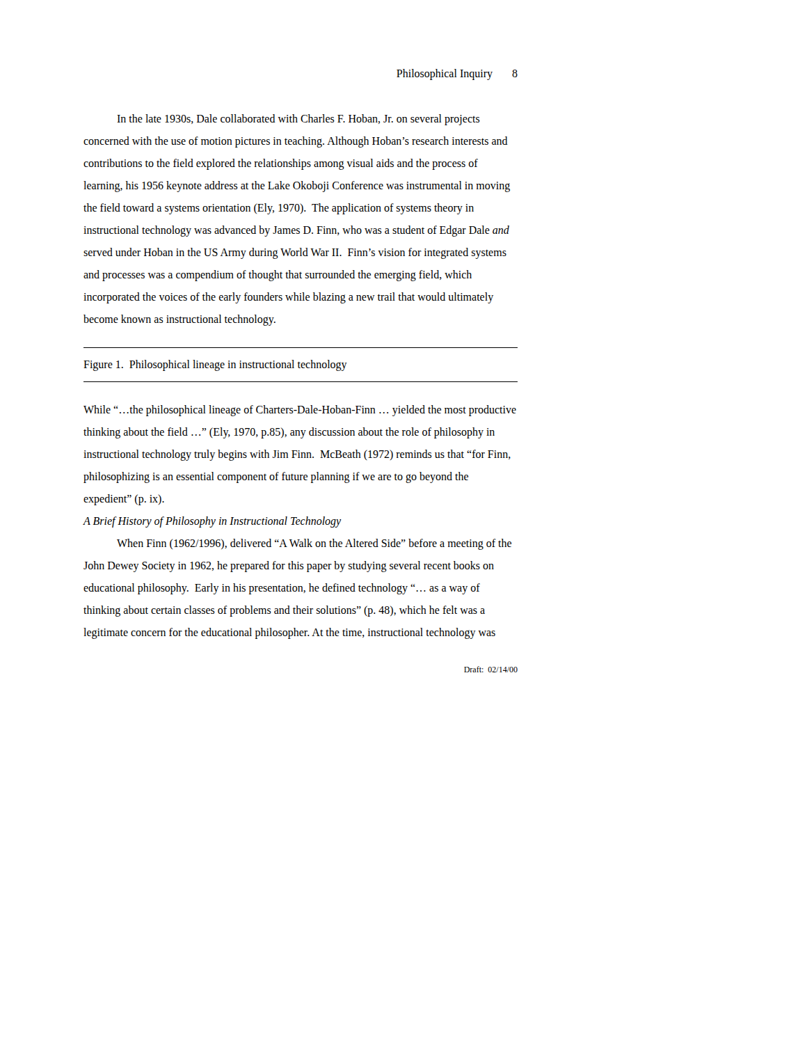Philosophical Inquiry 8
In the late 1930s, Dale collaborated with Charles F. Hoban, Jr. on several projects concerned with the use of motion pictures in teaching. Although Hoban’s research interests and contributions to the field explored the relationships among visual aids and the process of learning, his 1956 keynote address at the Lake Okoboji Conference was instrumental in moving the field toward a systems orientation (Ely, 1970). The application of systems theory in instructional technology was advanced by James D. Finn, who was a student of Edgar Dale and served under Hoban in the US Army during World War II. Finn’s vision for integrated systems and processes was a compendium of thought that surrounded the emerging field, which incorporated the voices of the early founders while blazing a new trail that would ultimately become known as instructional technology.
Figure 1. Philosophical lineage in instructional technology
While “…the philosophical lineage of Charters-Dale-Hoban-Finn … yielded the most productive thinking about the field …” (Ely, 1970, p.85), any discussion about the role of philosophy in instructional technology truly begins with Jim Finn. McBeath (1972) reminds us that “for Finn, philosophizing is an essential component of future planning if we are to go beyond the expedient” (p. ix).
A Brief History of Philosophy in Instructional Technology
When Finn (1962/1996), delivered “A Walk on the Altered Side” before a meeting of the John Dewey Society in 1962, he prepared for this paper by studying several recent books on educational philosophy. Early in his presentation, he defined technology “… as a way of thinking about certain classes of problems and their solutions” (p. 48), which he felt was a legitimate concern for the educational philosopher. At the time, instructional technology was
Draft: 02/14/00